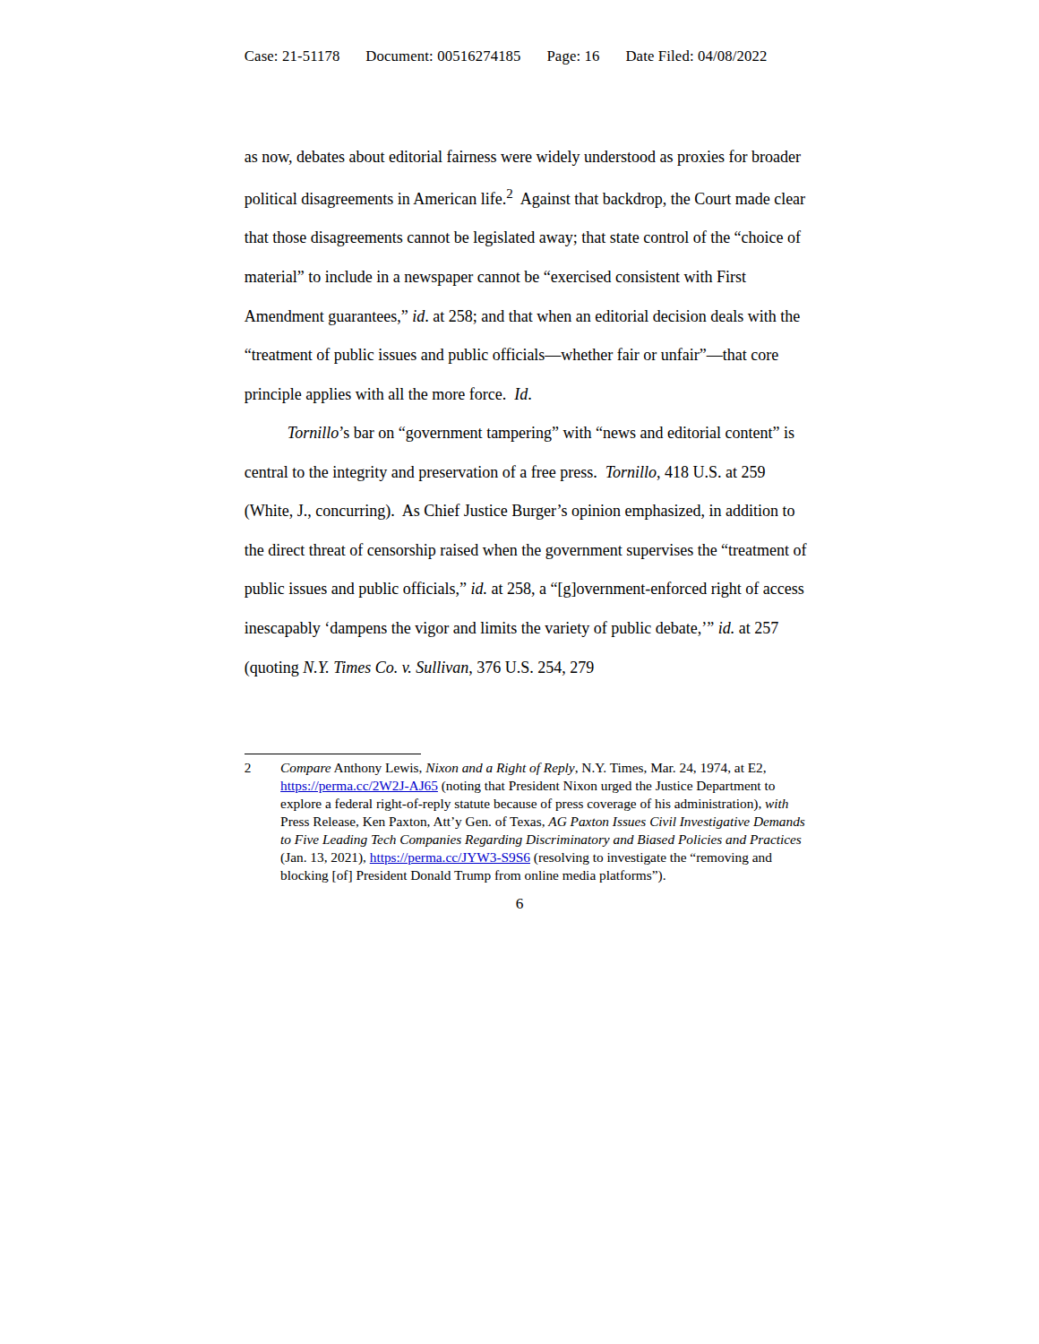Case: 21-51178 Document: 00516274185 Page: 16 Date Filed: 04/08/2022
as now, debates about editorial fairness were widely understood as proxies for broader political disagreements in American life.2 Against that backdrop, the Court made clear that those disagreements cannot be legislated away; that state control of the “choice of material” to include in a newspaper cannot be “exercised consistent with First Amendment guarantees,” id. at 258; and that when an editorial decision deals with the “treatment of public issues and public officials—whether fair or unfair”—that core principle applies with all the more force. Id.
Tornillo’s bar on “government tampering” with “news and editorial content” is central to the integrity and preservation of a free press. Tornillo, 418 U.S. at 259 (White, J., concurring). As Chief Justice Burger’s opinion emphasized, in addition to the direct threat of censorship raised when the government supervises the “treatment of public issues and public officials,” id. at 258, a “[g]overnment-enforced right of access inescapably ‘dampens the vigor and limits the variety of public debate,’” id. at 257 (quoting N.Y. Times Co. v. Sullivan, 376 U.S. 254, 279
2 Compare Anthony Lewis, Nixon and a Right of Reply, N.Y. Times, Mar. 24, 1974, at E2, https://perma.cc/2W2J-AJ65 (noting that President Nixon urged the Justice Department to explore a federal right-of-reply statute because of press coverage of his administration), with Press Release, Ken Paxton, Att’y Gen. of Texas, AG Paxton Issues Civil Investigative Demands to Five Leading Tech Companies Regarding Discriminatory and Biased Policies and Practices (Jan. 13, 2021), https://perma.cc/JYW3-S9S6 (resolving to investigate the “removing and blocking [of] President Donald Trump from online media platforms”).
6